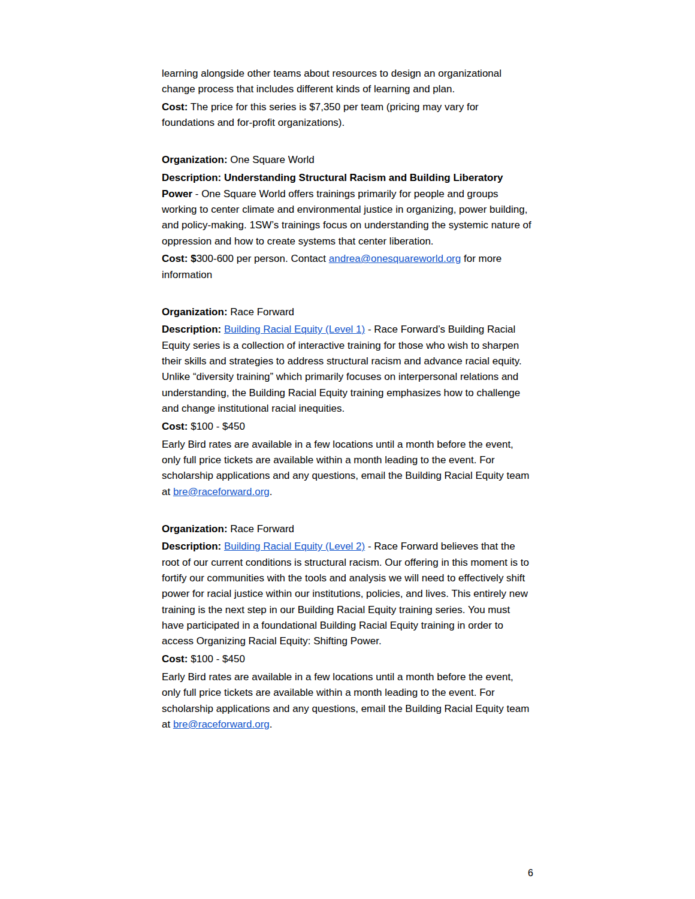learning alongside other teams about resources to design an organizational change process that includes different kinds of learning and plan.
Cost: The price for this series is $7,350 per team (pricing may vary for foundations and for-profit organizations).
Organization: One Square World
Description: Understanding Structural Racism and Building Liberatory Power - One Square World offers trainings primarily for people and groups working to center climate and environmental justice in organizing, power building, and policy-making. 1SW’s trainings focus on understanding the systemic nature of oppression and how to create systems that center liberation.
Cost: $300-600 per person. Contact andrea@onesquareworld.org for more information
Organization: Race Forward
Description: Building Racial Equity (Level 1) - Race Forward’s Building Racial Equity series is a collection of interactive training for those who wish to sharpen their skills and strategies to address structural racism and advance racial equity. Unlike “diversity training” which primarily focuses on interpersonal relations and understanding, the Building Racial Equity training emphasizes how to challenge and change institutional racial inequities.
Cost: $100 - $450
Early Bird rates are available in a few locations until a month before the event, only full price tickets are available within a month leading to the event. For scholarship applications and any questions, email the Building Racial Equity team at bre@raceforward.org.
Organization: Race Forward
Description: Building Racial Equity (Level 2) - Race Forward believes that the root of our current conditions is structural racism. Our offering in this moment is to fortify our communities with the tools and analysis we will need to effectively shift power for racial justice within our institutions, policies, and lives. This entirely new training is the next step in our Building Racial Equity training series. You must have participated in a foundational Building Racial Equity training in order to access Organizing Racial Equity: Shifting Power.
Cost: $100 - $450
Early Bird rates are available in a few locations until a month before the event, only full price tickets are available within a month leading to the event. For scholarship applications and any questions, email the Building Racial Equity team at bre@raceforward.org.
6